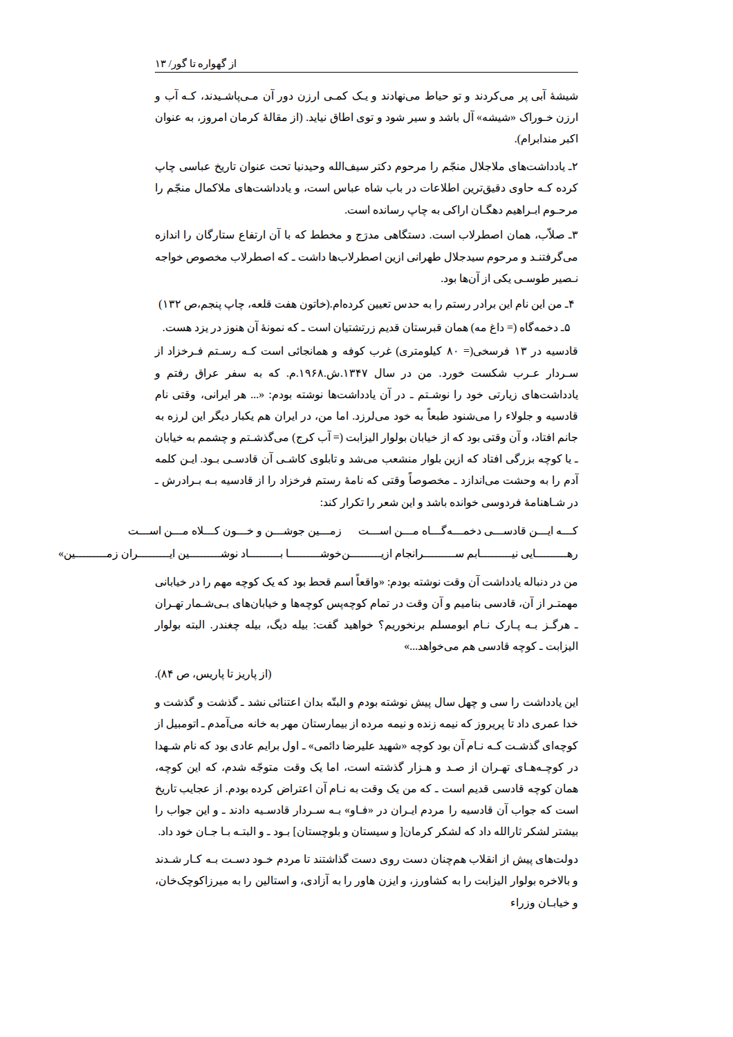از گهواره تا گور/ ۱۳
شیشهٔ آبی پر می‌کردند و تو حیاط می‌نهادند و یـک کمـی ارزن دور آن مـی‌پاشـیدند، کـه آب و ارزن خـوراک «شیشه» آل باشد و سیر شود و توی اطاق نیاید. (از مقالهٔ کرمان امروز، به عنوان اکبر مندابرام).
۲ـ یادداشت‌های ملاجلال منجّم را مرحوم دکتر سیف‌الله وحیدنیا تحت عنوان تاریخ عباسی چاپ کرده کـه حاوی دقیق‌ترین اطلاعات در باب شاه عباس است، و یادداشت‌های ملاکمال منجّم را مرحـوم ابـراهیم دهگـان اراکی به چاپ رسانده است.
۳ـ صلاّب، همان اصطرلاب است. دستگاهی مدرَج و مخطط که با آن ارتفاع ستارگان را اندازه می‌گرفتنـد و مرحوم سیدجلال طهرانی ازین اصطرلاب‌ها داشت ـ که اصطرلاب مخصوص خواجه نـصیر طوسـی یکی از آن‌ها بود.
۴ـ من این نام این برادر رستم را به حدس تعیین کرده‌ام.(خاتون هفت قلعه، چاپ پنجم،ص ۱۳۲)
۵ـ دخمه‌گاه (= داغ مه) همان قبرستان قدیم زرتشتیان است ـ که نمونهٔ آن هنوز در یزد هست.
قادسیه در ۱۳ فرسخی(= ۸۰ کیلومتری) غرب کوفه و همانجائی است کـه رسـتم فـرخزاد از سـردار عـرب شکست خورد. من در سال ۱۳۴۷.ش.۱۹۶۸.م. که به سفر عراق رفتم و یادداشت‌های زیارتی خود را نوشـتم ـ در آن یادداشت‌ها نوشته بودم: «... هر ایرانی، وقتی نام قادسیه و جلولاء را می‌شنود طبعاً به خود می‌لرزد. اما من، در ایران هم یکبار دیگر این لرزه به جانم افتاد، و آن وقتی بود که از خیابان بولوار الیزابت (= آب کرج) می‌گذشـتم و چشمم به خیابان ـ یا کوچه بزرگی افتاد که ازین بلوار منشعب می‌شد و تابلوی کاشـی آن قادسـی بـود. ایـن کلمه آدم را به وحشت می‌اندازد ـ مخصوصاً وقتی که نامهٔ رستم فرخزاد را از قادسیه بـه بـرادرش ـ در شـاهنامهٔ فردوسی خوانده باشد و این شعر را تکرار کند:
| کـــه ایـــن قادســـی دخمـــه‌گـــاه مـــن اســـت | زمـــین جوشـــن و خـــون کـــلاه مـــن اســـت |
| رهـــــــــایی نیـــــــــابم ســـــــــرانجام ازیـــــــــن | خوشـــــــــا بـــــــــاد نوشـــــــــین ایـــــــــران زمـــــــــین» |
من در دنباله یادداشت آن وقت نوشته بودم: «واقعاً اسم قحط بود که یک کوچه مهم را در خیابانی مهمتـر از آن، قادسی بنامیم و آن وقت در تمام کوچه‌پس کوچه‌ها و خیابان‌های بـی‌شـمار تهـران ـ هرگـز بـه پـارک نـام ابومسلم برنخوریم؟ خواهید گفت: بیله دیگ، بیله چغندر. البته بولوار الیزابت ـ کوچه قادسی هم می‌خواهد...»
(از پاریز تا پاریس، ص ۸۴).
این یادداشت را سی و چهل سال پیش نوشته بودم و البتّه بدان اعتنائی نشد ـ گذشت و گذشت و خدا عمری داد تا پریروز که نیمه زنده و نیمه مرده از بیمارستان مهر به خانه می‌آمدم ـ اتومبیل از کوچه‌ای گذشـت کـه نـام آن بود کوچه «شهید علیرضا دائمی» ـ اول برایم عادی بود که نام شـهدا در کوچـه‌هـای تهـران از صـد و هـزار گذشته است، اما یک وقت متوجّه شدم، که این کوچه، همان کوچه قادسی قدیم است ـ که من یک وقت به نـام آن اعتراض کرده بودم. از عجایب تاریخ است که جواب آن قادسیه را مردم ایـران در «فـاو» بـه سـردار قادسـیه دادند ـ و این جواب را بیشتر لشکر ثارالله داد که لشکر کرمان[ و سیستان و بلوچستان] بـود ـ و البتـه بـا جـان خود داد.
دولت‌های پیش از انقلاب هم‌چنان دست روی دست گذاشتند تا مردم خـود دسـت بـه کـار شـدند و بالاخره بولوار الیزابت را به کشاورز، و ایزن هاور را به آزادی، و استالین را به میرزاکوچک‌خان، و خیابـان وزراء